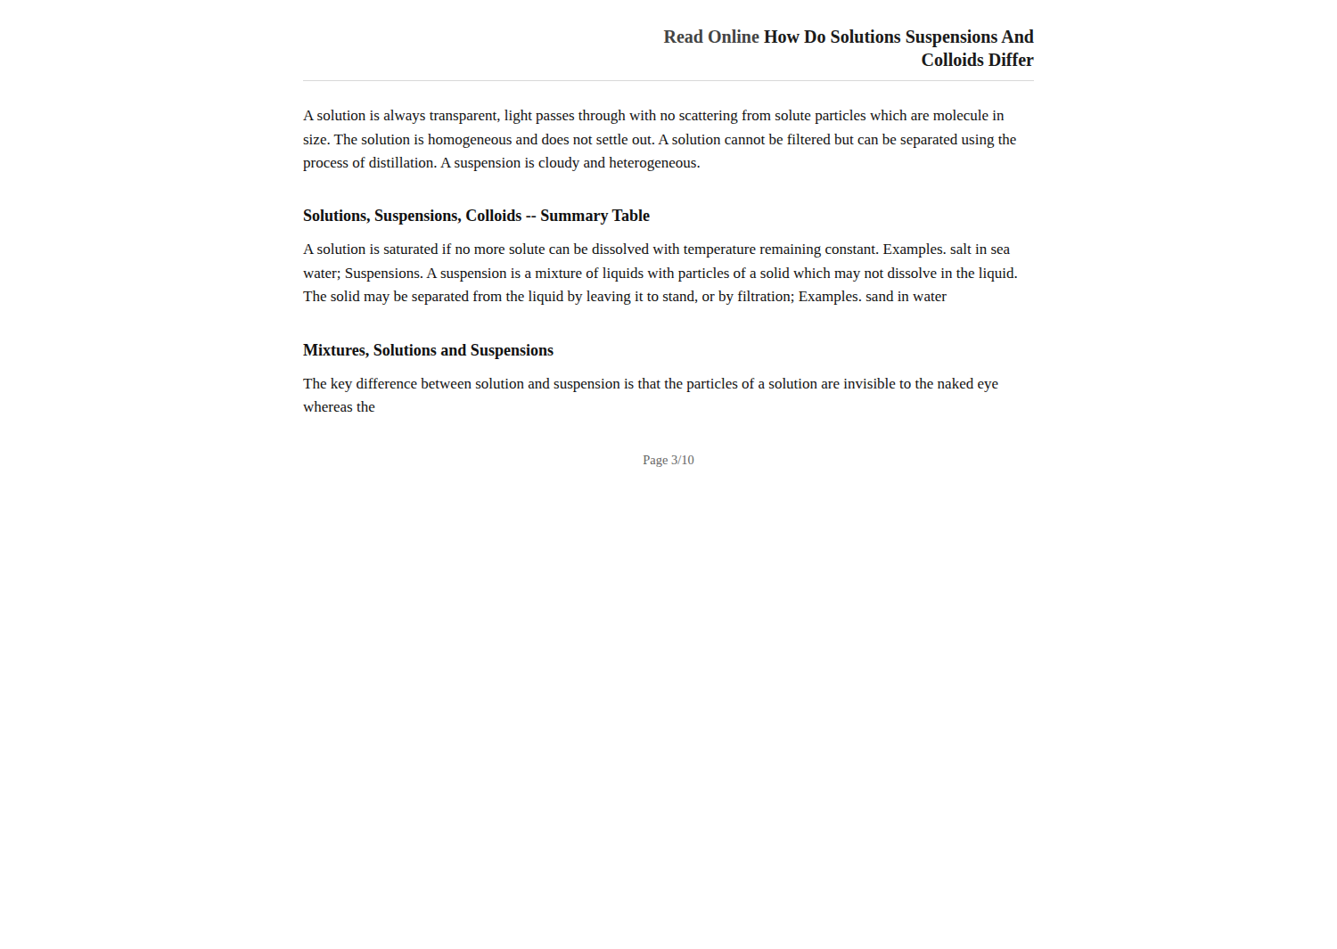Read Online How Do Solutions Suspensions And
Colloids Differ
A solution is always transparent, light passes through with no scattering from solute particles which are molecule in size. The solution is homogeneous and does not settle out. A solution cannot be filtered but can be separated using the process of distillation. A suspension is cloudy and heterogeneous.
Solutions, Suspensions, Colloids -- Summary Table
A solution is saturated if no more solute can be dissolved with temperature remaining constant. Examples. salt in sea water; Suspensions. A suspension is a mixture of liquids with particles of a solid which may not dissolve in the liquid. The solid may be separated from the liquid by leaving it to stand, or by filtration; Examples. sand in water
Mixtures, Solutions and Suspensions
The key difference between solution and suspension is that the particles of a solution are invisible to the naked eye whereas the
Page 3/10